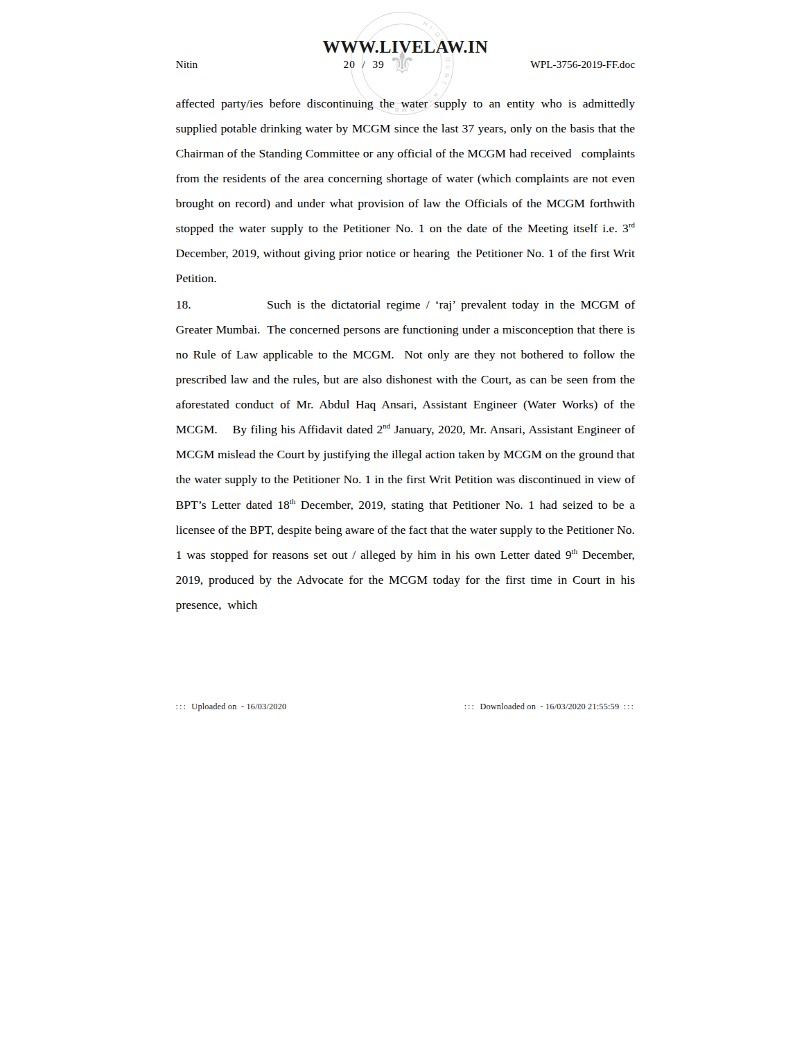⚜
H I G H C O U R T A T B O M B A Y
WWW.LIVELAW.IN
Nitin
20 / 39
WPL-3756-2019-FF.doc
affected party/ies before discontinuing the water supply to an entity who is admittedly supplied potable drinking water by MCGM since the last 37 years, only on the basis that the Chairman of the Standing Committee or any official of the MCGM had received complaints from the residents of the area concerning shortage of water (which complaints are not even brought on record) and under what provision of law the Officials of the MCGM forthwith stopped the water supply to the Petitioner No. 1 on the date of the Meeting itself i.e. 3rd December, 2019, without giving prior notice or hearing the Petitioner No. 1 of the first Writ Petition.
18. Such is the dictatorial regime / ‘raj’ prevalent today in the MCGM of Greater Mumbai. The concerned persons are functioning under a misconception that there is no Rule of Law applicable to the MCGM. Not only are they not bothered to follow the prescribed law and the rules, but are also dishonest with the Court, as can be seen from the aforestated conduct of Mr. Abdul Haq Ansari, Assistant Engineer (Water Works) of the MCGM. By filing his Affidavit dated 2nd January, 2020, Mr. Ansari, Assistant Engineer of MCGM mislead the Court by justifying the illegal action taken by MCGM on the ground that the water supply to the Petitioner No. 1 in the first Writ Petition was discontinued in view of BPT’s Letter dated 18th December, 2019, stating that Petitioner No. 1 had seized to be a licensee of the BPT, despite being aware of the fact that the water supply to the Petitioner No. 1 was stopped for reasons set out / alleged by him in his own Letter dated 9th December, 2019, produced by the Advocate for the MCGM today for the first time in Court in his presence, which
::: Uploaded on - 16/03/2020
::: Downloaded on - 16/03/2020 21:55:59 :::